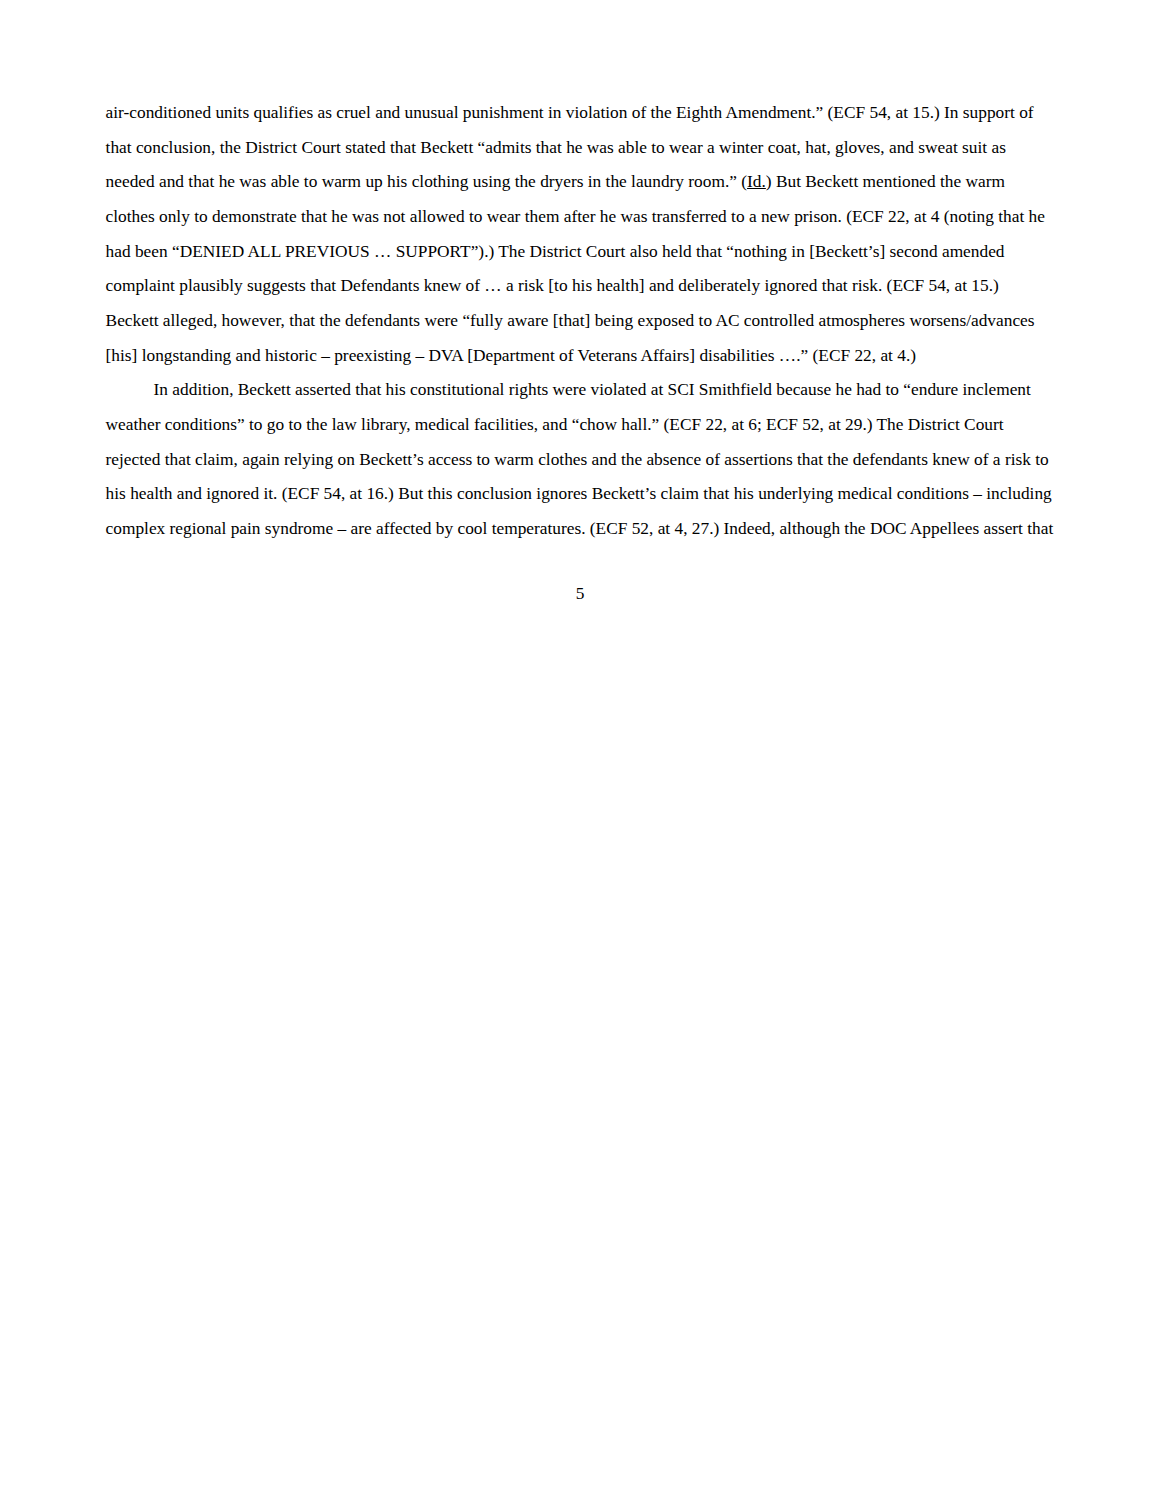air-conditioned units qualifies as cruel and unusual punishment in violation of the Eighth Amendment.” (ECF 54, at 15.) In support of that conclusion, the District Court stated that Beckett “admits that he was able to wear a winter coat, hat, gloves, and sweat suit as needed and that he was able to warm up his clothing using the dryers in the laundry room.” (Id.) But Beckett mentioned the warm clothes only to demonstrate that he was not allowed to wear them after he was transferred to a new prison. (ECF 22, at 4 (noting that he had been “DENIED ALL PREVIOUS … SUPPORT”).) The District Court also held that “nothing in [Beckett’s] second amended complaint plausibly suggests that Defendants knew of … a risk [to his health] and deliberately ignored that risk. (ECF 54, at 15.) Beckett alleged, however, that the defendants were “fully aware [that] being exposed to AC controlled atmospheres worsens/advances [his] longstanding and historic – preexisting – DVA [Department of Veterans Affairs] disabilities ….” (ECF 22, at 4.)
In addition, Beckett asserted that his constitutional rights were violated at SCI Smithfield because he had to “endure inclement weather conditions” to go to the law library, medical facilities, and “chow hall.” (ECF 22, at 6; ECF 52, at 29.) The District Court rejected that claim, again relying on Beckett’s access to warm clothes and the absence of assertions that the defendants knew of a risk to his health and ignored it. (ECF 54, at 16.) But this conclusion ignores Beckett’s claim that his underlying medical conditions – including complex regional pain syndrome – are affected by cool temperatures. (ECF 52, at 4, 27.) Indeed, although the DOC Appellees assert that
5